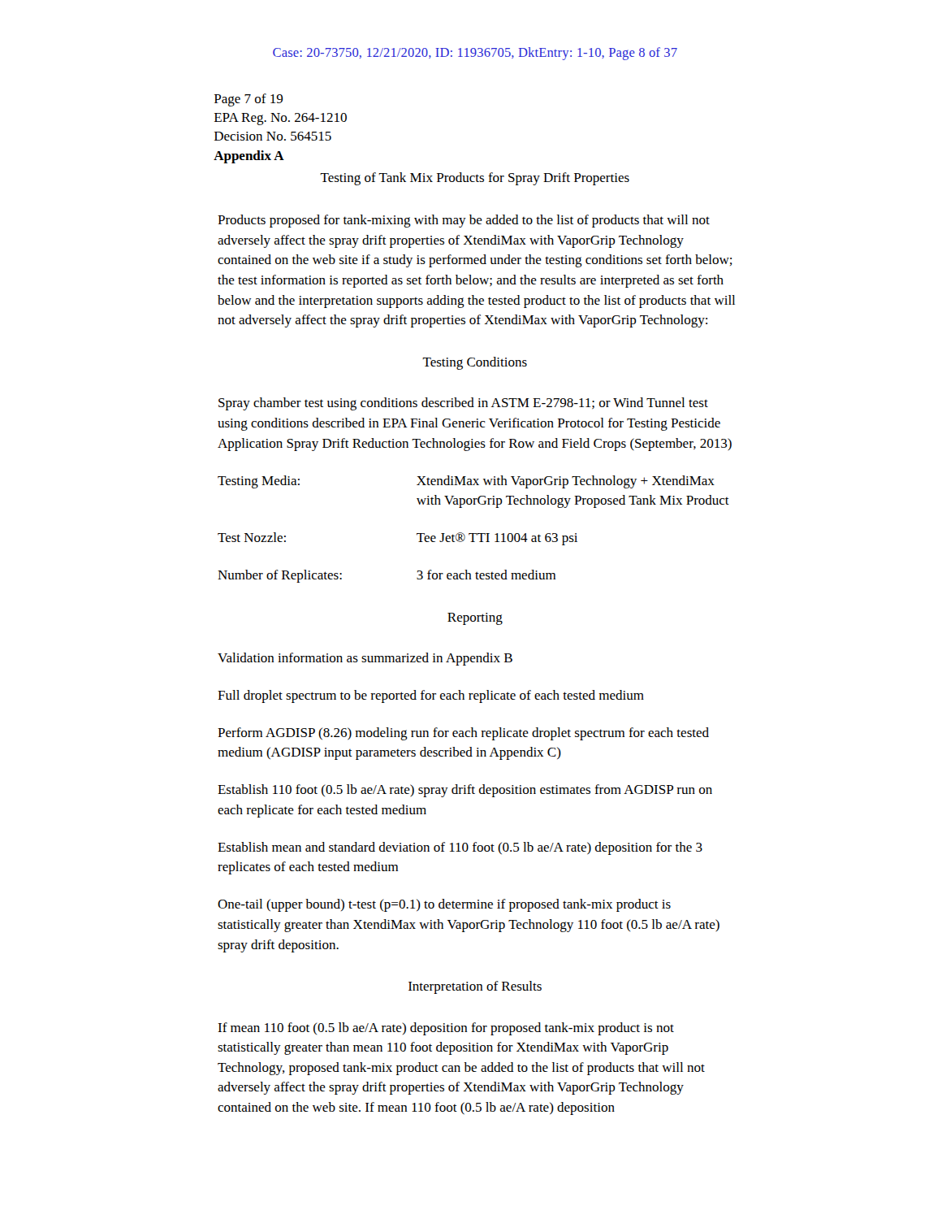Case: 20-73750, 12/21/2020, ID: 11936705, DktEntry: 1-10, Page 8 of 37
Page 7 of 19
EPA Reg. No. 264-1210
Decision No. 564515
Appendix A
Testing of Tank Mix Products for Spray Drift Properties
Products proposed for tank-mixing with may be added to the list of products that will not adversely affect the spray drift properties of XtendiMax with VaporGrip Technology contained on the web site if a study is performed under the testing conditions set forth below; the test information is reported as set forth below; and the results are interpreted as set forth below and the interpretation supports adding the tested product to the list of products that will not adversely affect the spray drift properties of XtendiMax with VaporGrip Technology:
Testing Conditions
Spray chamber test using conditions described in ASTM E-2798-11; or Wind Tunnel test using conditions described in EPA Final Generic Verification Protocol for Testing Pesticide Application Spray Drift Reduction Technologies for Row and Field Crops (September, 2013)
| Testing Media: | XtendiMax with VaporGrip Technology + XtendiMax with VaporGrip Technology Proposed Tank Mix Product |
| Test Nozzle: | Tee Jet® TTI 11004 at 63 psi |
| Number of Replicates: | 3 for each tested medium |
Reporting
Validation information as summarized in Appendix B
Full droplet spectrum to be reported for each replicate of each tested medium
Perform AGDISP (8.26) modeling run for each replicate droplet spectrum for each tested medium (AGDISP input parameters described in Appendix C)
Establish 110 foot (0.5 lb ae/A rate) spray drift deposition estimates from AGDISP run on each replicate for each tested medium
Establish mean and standard deviation of 110 foot (0.5 lb ae/A rate) deposition for the 3 replicates of each tested medium
One-tail (upper bound) t-test (p=0.1) to determine if proposed tank-mix product is statistically greater than XtendiMax with VaporGrip Technology 110 foot (0.5 lb ae/A rate) spray drift deposition.
Interpretation of Results
If mean 110 foot (0.5 lb ae/A rate) deposition for proposed tank-mix product is not statistically greater than mean 110 foot deposition for XtendiMax with VaporGrip Technology, proposed tank-mix product can be added to the list of products that will not adversely affect the spray drift properties of XtendiMax with VaporGrip Technology contained on the web site. If mean 110 foot (0.5 lb ae/A rate) deposition